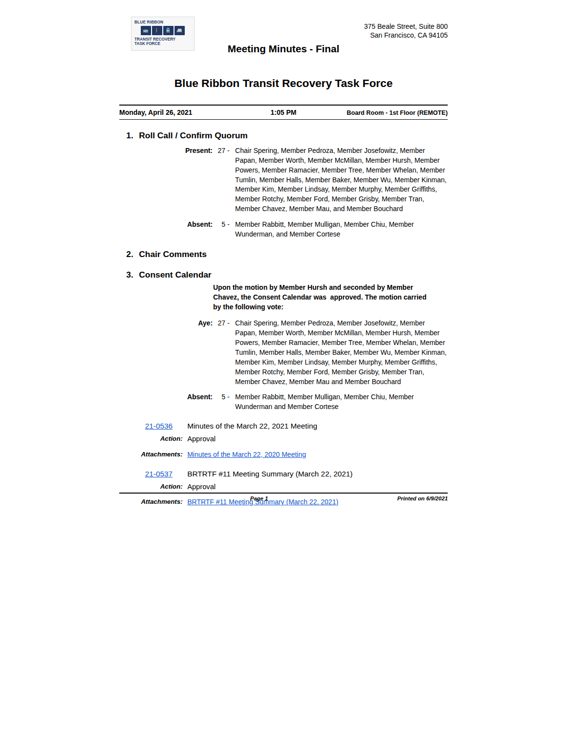BLUE RIBBON
🚌🚶🚆🚐
TRANSIT RECOVERY
TASK FORCE
375 Beale Street, Suite 800
San Francisco, CA 94105
Meeting Minutes - Final
Blue Ribbon Transit Recovery Task Force
Monday, April 26, 2021
1:05 PM
Board Room - 1st Floor (REMOTE)
1.
Roll Call / Confirm Quorum
Present:
27 -
Chair Spering, Member Pedroza, Member Josefowitz, Member Papan, Member Worth, Member McMillan, Member Hursh, Member Powers, Member Ramacier, Member Tree, Member Whelan, Member Tumlin, Member Halls, Member Baker, Member Wu, Member Kinman, Member Kim, Member Lindsay, Member Murphy, Member Griffiths, Member Rotchy, Member Ford, Member Grisby, Member Tran, Member Chavez, Member Mau, and Member Bouchard
Absent:
5 -
Member Rabbitt, Member Mulligan, Member Chiu, Member Wunderman, and Member Cortese
2.
Chair Comments
3.
Consent Calendar
Upon the motion by Member Hursh and seconded by Member Chavez, the Consent Calendar was approved. The motion carried by the following vote:
Aye:
27 -
Chair Spering, Member Pedroza, Member Josefowitz, Member Papan, Member Worth, Member McMillan, Member Hursh, Member Powers, Member Ramacier, Member Tree, Member Whelan, Member Tumlin, Member Halls, Member Baker, Member Wu, Member Kinman, Member Kim, Member Lindsay, Member Murphy, Member Griffiths, Member Rotchy, Member Ford, Member Grisby, Member Tran, Member Chavez, Member Mau and Member Bouchard
Absent:
5 -
Member Rabbitt, Member Mulligan, Member Chiu, Member Wunderman and Member Cortese
21-0536
Minutes of the March 22, 2021 Meeting
Action:
Approval
Attachments:
Minutes of the March 22, 2020 Meeting
21-0537
BRTRTF #11 Meeting Summary (March 22, 2021)
Action:
Approval
Attachments:
BRTRTF #11 Meeting Summary (March 22, 2021)
Page 1
Printed on 6/9/2021